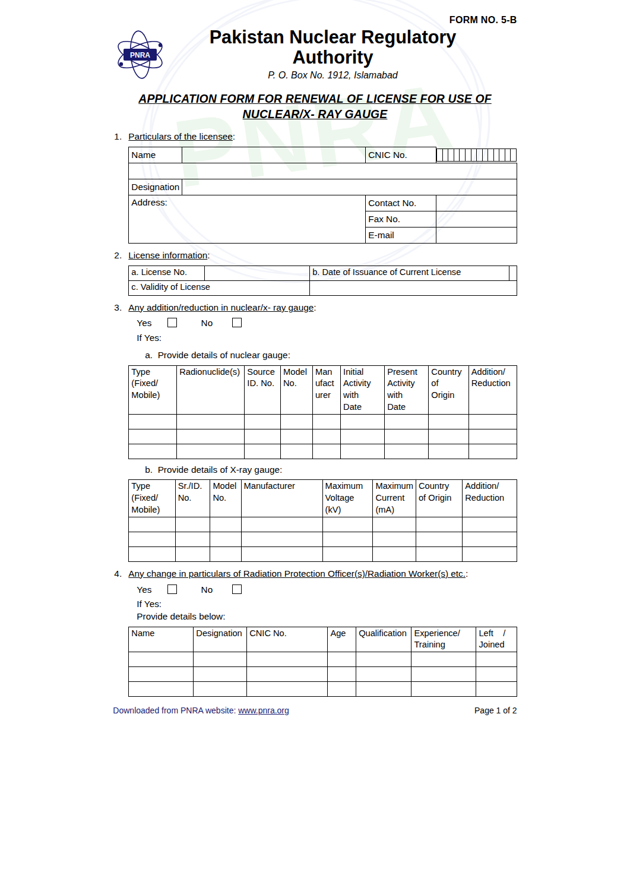PNRA
FORM NO. 5-B
PNRA
Pakistan Nuclear Regulatory Authority
P. O. Box No. 1912, Islamabad
Application Form for Renewal of License for Use of Nuclear/X- Ray Gauge
Particulars of the licensee:
| Name | | CNIC No. | |
| Designation | |
| Address: | Contact No. | |
| Fax No. | |
| E-mail | |
License information:
| a. License No. | | b. Date of Issuance of Current License | |
| c. Validity of License | |
Any addition/reduction in nuclear/x- ray gauge:
Yes No
If Yes:
a. Provide details of nuclear gauge:
| Type (Fixed/ Mobile) | Radionuclide(s) | Source ID. No. | Model No. | Man ufact urer | Initial Activity with Date | Present Activity with Date | Country of Origin | Addition/ Reduction |
| --- | --- | --- | --- | --- | --- | --- | --- | --- |
b. Provide details of X-ray gauge:
| Type (Fixed/ Mobile) | Sr./ID. No. | Model No. | Manufacturer | Maximum Voltage (kV) | Maximum Current (mA) | Country of Origin | Addition/ Reduction |
| --- | --- | --- | --- | --- | --- | --- | --- |
Any change in particulars of Radiation Protection Officer(s)/Radiation Worker(s) etc.:
Yes No
If Yes:
Provide details below:
| Name | Designation | CNIC No. | Age | Qualification | Experience/ Training | Left / Joined |
| --- | --- | --- | --- | --- | --- | --- |
Downloaded from PNRA website: www.pnra.org
Page 1 of 2